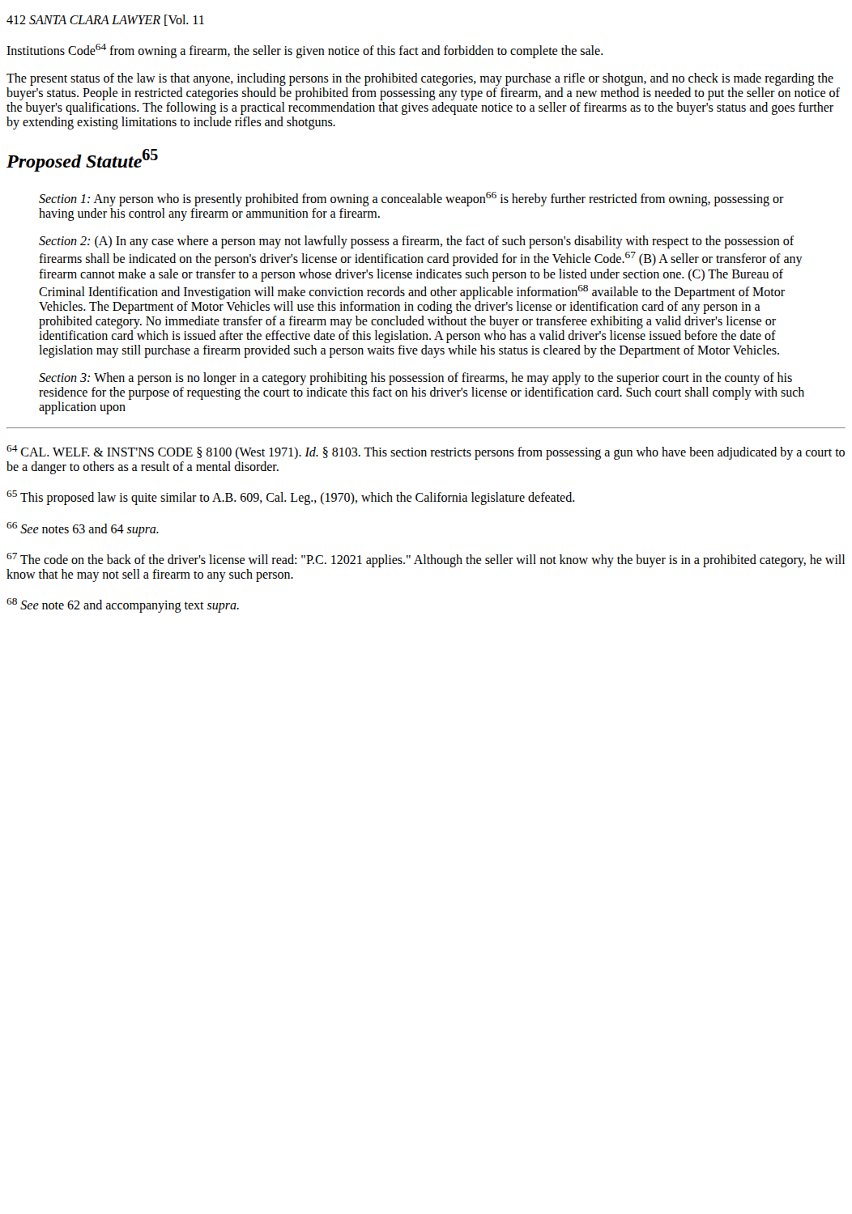412 SANTA CLARA LAWYER [Vol. 11
Institutions Code64 from owning a firearm, the seller is given notice of this fact and forbidden to complete the sale.
The present status of the law is that anyone, including persons in the prohibited categories, may purchase a rifle or shotgun, and no check is made regarding the buyer's status. People in restricted categories should be prohibited from possessing any type of firearm, and a new method is needed to put the seller on notice of the buyer's qualifications. The following is a practical recommendation that gives adequate notice to a seller of firearms as to the buyer's status and goes further by extending existing limitations to include rifles and shotguns.
Proposed Statute65
Section 1: Any person who is presently prohibited from owning a concealable weapon66 is hereby further restricted from owning, possessing or having under his control any firearm or ammunition for a firearm.
Section 2: (A) In any case where a person may not lawfully possess a firearm, the fact of such person's disability with respect to the possession of firearms shall be indicated on the person's driver's license or identification card provided for in the Vehicle Code.67 (B) A seller or transferor of any firearm cannot make a sale or transfer to a person whose driver's license indicates such person to be listed under section one. (C) The Bureau of Criminal Identification and Investigation will make conviction records and other applicable information68 available to the Department of Motor Vehicles. The Department of Motor Vehicles will use this information in coding the driver's license or identification card of any person in a prohibited category. No immediate transfer of a firearm may be concluded without the buyer or transferee exhibiting a valid driver's license or identification card which is issued after the effective date of this legislation. A person who has a valid driver's license issued before the date of legislation may still purchase a firearm provided such a person waits five days while his status is cleared by the Department of Motor Vehicles.
Section 3: When a person is no longer in a category prohibiting his possession of firearms, he may apply to the superior court in the county of his residence for the purpose of requesting the court to indicate this fact on his driver's license or identification card. Such court shall comply with such application upon
64 CAL. WELF. & INST'NS CODE § 8100 (West 1971). Id. § 8103. This section restricts persons from possessing a gun who have been adjudicated by a court to be a danger to others as a result of a mental disorder.
65 This proposed law is quite similar to A.B. 609, Cal. Leg., (1970), which the California legislature defeated.
66 See notes 63 and 64 supra.
67 The code on the back of the driver's license will read: "P.C. 12021 applies." Although the seller will not know why the buyer is in a prohibited category, he will know that he may not sell a firearm to any such person.
68 See note 62 and accompanying text supra.